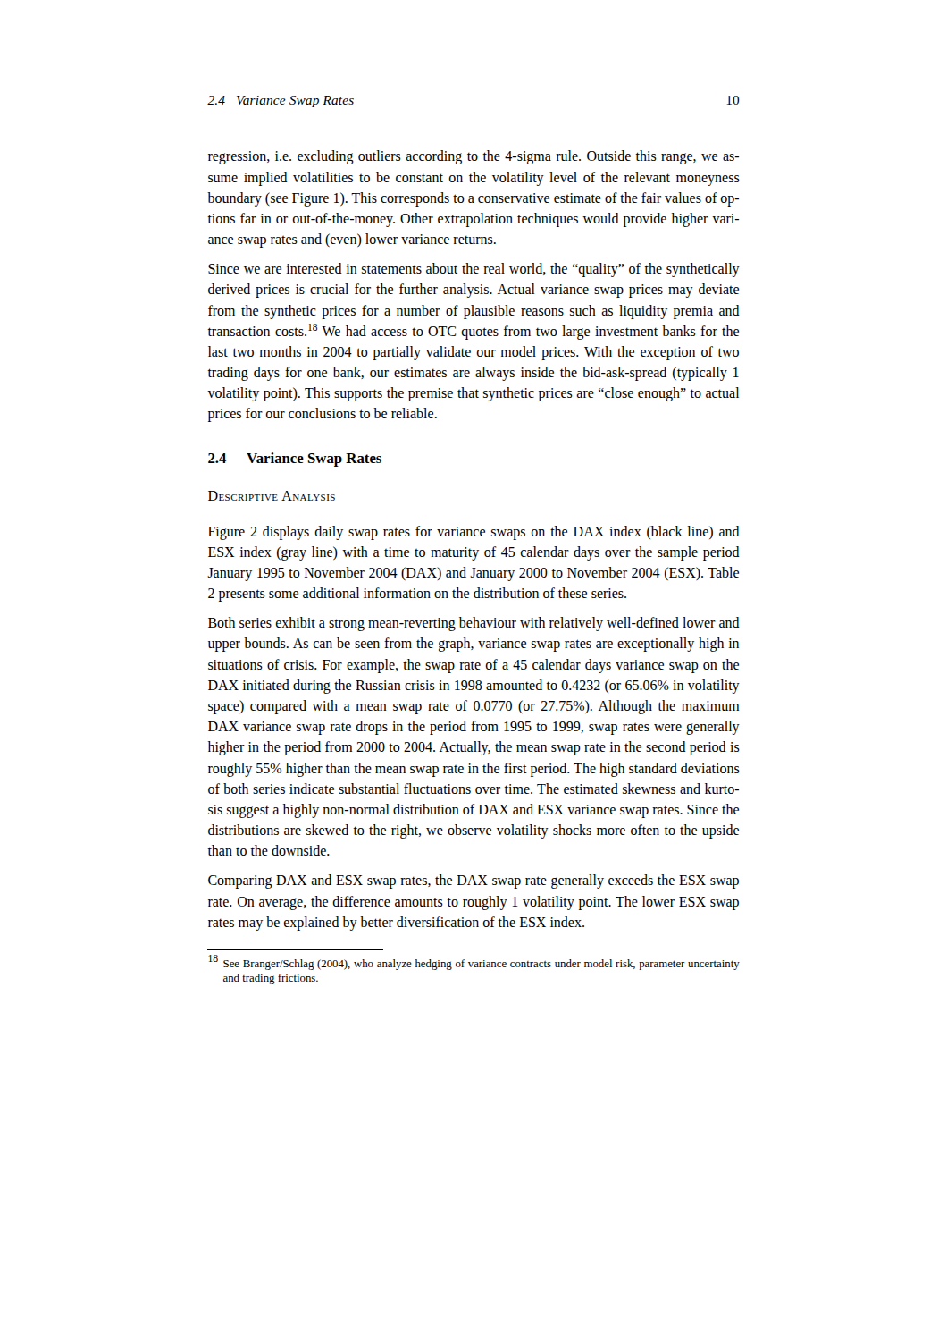2.4 Variance Swap Rates
10
regression, i.e. excluding outliers according to the 4-sigma rule. Outside this range, we assume implied volatilities to be constant on the volatility level of the relevant moneyness boundary (see Figure 1). This corresponds to a conservative estimate of the fair values of options far in or out-of-the-money. Other extrapolation techniques would provide higher variance swap rates and (even) lower variance returns.
Since we are interested in statements about the real world, the “quality” of the synthetically derived prices is crucial for the further analysis. Actual variance swap prices may deviate from the synthetic prices for a number of plausible reasons such as liquidity premia and transaction costs.18 We had access to OTC quotes from two large investment banks for the last two months in 2004 to partially validate our model prices. With the exception of two trading days for one bank, our estimates are always inside the bid-ask-spread (typically 1 volatility point). This supports the premise that synthetic prices are “close enough” to actual prices for our conclusions to be reliable.
2.4 Variance Swap Rates
Descriptive Analysis
Figure 2 displays daily swap rates for variance swaps on the DAX index (black line) and ESX index (gray line) with a time to maturity of 45 calendar days over the sample period January 1995 to November 2004 (DAX) and January 2000 to November 2004 (ESX). Table 2 presents some additional information on the distribution of these series.
Both series exhibit a strong mean-reverting behaviour with relatively well-defined lower and upper bounds. As can be seen from the graph, variance swap rates are exceptionally high in situations of crisis. For example, the swap rate of a 45 calendar days variance swap on the DAX initiated during the Russian crisis in 1998 amounted to 0.4232 (or 65.06% in volatility space) compared with a mean swap rate of 0.0770 (or 27.75%). Although the maximum DAX variance swap rate drops in the period from 1995 to 1999, swap rates were generally higher in the period from 2000 to 2004. Actually, the mean swap rate in the second period is roughly 55% higher than the mean swap rate in the first period. The high standard deviations of both series indicate substantial fluctuations over time. The estimated skewness and kurtosis suggest a highly non-normal distribution of DAX and ESX variance swap rates. Since the distributions are skewed to the right, we observe volatility shocks more often to the upside than to the downside.
Comparing DAX and ESX swap rates, the DAX swap rate generally exceeds the ESX swap rate. On average, the difference amounts to roughly 1 volatility point. The lower ESX swap rates may be explained by better diversification of the ESX index.
18 See Branger/Schlag (2004), who analyze hedging of variance contracts under model risk, parameter uncertainty and trading frictions.